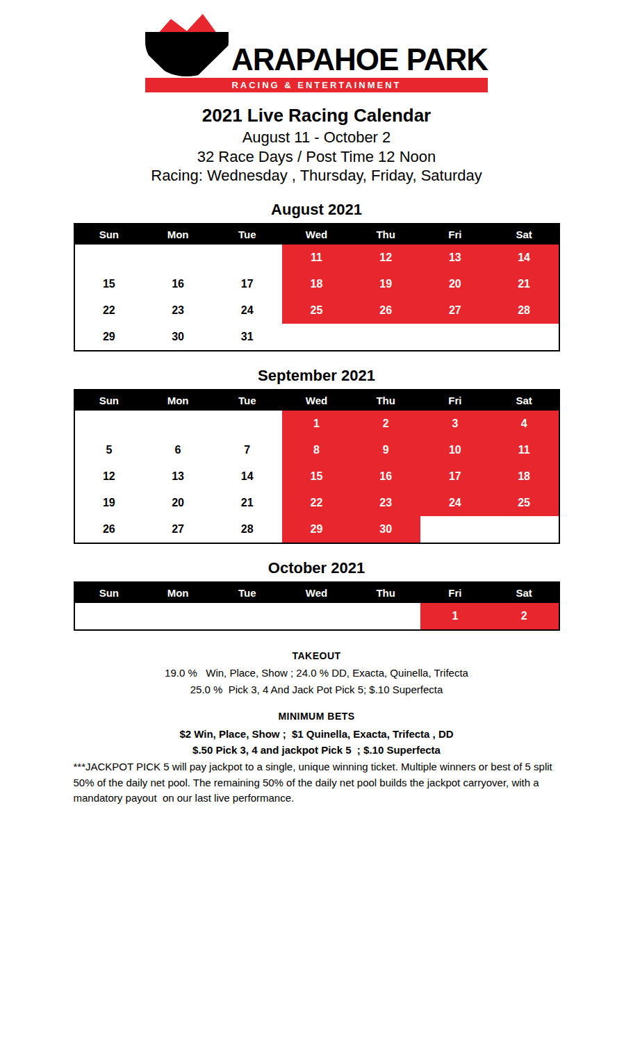ARAPAHOE PARK
RACING & ENTERTAINMENT
2021 Live Racing Calendar
August 11 - October 2
32 Race Days / Post Time 12 Noon
Racing: Wednesday , Thursday, Friday, Saturday
August 2021
| Sun | Mon | Tue | Wed | Thu | Fri | Sat |
| --- | --- | --- | --- | --- | --- | --- |
| | | | 11 | 12 | 13 | 14 |
| 15 | 16 | 17 | 18 | 19 | 20 | 21 |
| 22 | 23 | 24 | 25 | 26 | 27 | 28 |
| 29 | 30 | 31 | | | | |
September 2021
| Sun | Mon | Tue | Wed | Thu | Fri | Sat |
| --- | --- | --- | --- | --- | --- | --- |
| | | | 1 | 2 | 3 | 4 |
| 5 | 6 | 7 | 8 | 9 | 10 | 11 |
| 12 | 13 | 14 | 15 | 16 | 17 | 18 |
| 19 | 20 | 21 | 22 | 23 | 24 | 25 |
| 26 | 27 | 28 | 29 | 30 | | |
October 2021
| Sun | Mon | Tue | Wed | Thu | Fri | Sat |
| --- | --- | --- | --- | --- | --- | --- |
| | | | | | 1 | 2 |
TAKEOUT
19.0 % Win, Place, Show ; 24.0 % DD, Exacta, Quinella, Trifecta
25.0 % Pick 3, 4 And Jack Pot Pick 5; $.10 Superfecta
MINIMUM BETS
$2 Win, Place, Show ; $1 Quinella, Exacta, Trifecta , DD
$.50 Pick 3, 4 and jackpot Pick 5 ; $.10 Superfecta
***JACKPOT PICK 5 will pay jackpot to a single, unique winning ticket. Multiple winners or best of 5 split 50% of the daily net pool. The remaining 50% of the daily net pool builds the jackpot carryover, with a mandatory payout on our last live performance.